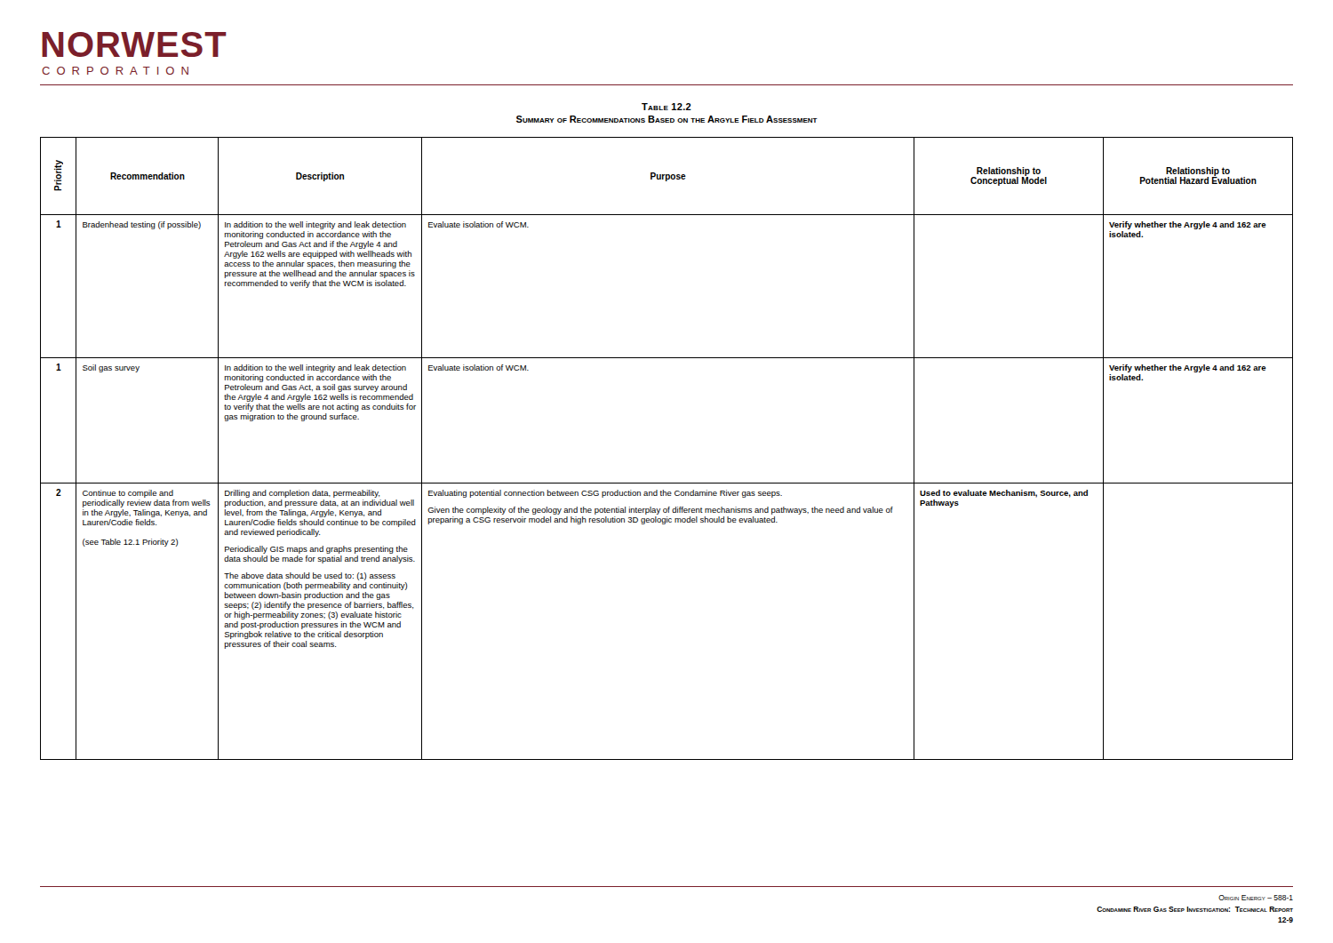NORWEST
CORPORATION
Table 12.2
Summary of Recommendations Based on the Argyle Field Assessment
| Priority | Recommendation | Description | Purpose | Relationship to Conceptual Model | Relationship to Potential Hazard Evaluation |
| --- | --- | --- | --- | --- | --- |
| 1 | Bradenhead testing (if possible) | In addition to the well integrity and leak detection monitoring conducted in accordance with the Petroleum and Gas Act and if the Argyle 4 and Argyle 162 wells are equipped with wellheads with access to the annular spaces, then measuring the pressure at the wellhead and the annular spaces is recommended to verify that the WCM is isolated. | Evaluate isolation of WCM. | | Verify whether the Argyle 4 and 162 are isolated. |
| 1 | Soil gas survey | In addition to the well integrity and leak detection monitoring conducted in accordance with the Petroleum and Gas Act, a soil gas survey around the Argyle 4 and Argyle 162 wells is recommended to verify that the wells are not acting as conduits for gas migration to the ground surface. | Evaluate isolation of WCM. | | Verify whether the Argyle 4 and 162 are isolated. |
| 2 | Continue to compile and periodically review data from wells in the Argyle, Talinga, Kenya, and Lauren/Codie fields. (see Table 12.1 Priority 2) | Drilling and completion data, permeability, production, and pressure data, at an individual well level, from the Talinga, Argyle, Kenya, and Lauren/Codie fields should continue to be compiled and reviewed periodically. Periodically GIS maps and graphs presenting the data should be made for spatial and trend analysis. The above data should be used to: (1) assess communication (both permeability and continuity) between down-basin production and the gas seeps; (2) identify the presence of barriers, baffles, or high-permeability zones; (3) evaluate historic and post-production pressures in the WCM and Springbok relative to the critical desorption pressures of their coal seams. | Evaluating potential connection between CSG production and the Condamine River gas seeps. Given the complexity of the geology and the potential interplay of different mechanisms and pathways, the need and value of preparing a CSG reservoir model and high resolution 3D geologic model should be evaluated. | Used to evaluate Mechanism, Source, and Pathways | |
Origin Energy – 588-1
Condamine River Gas Seep Investigation: Technical Report
12-9